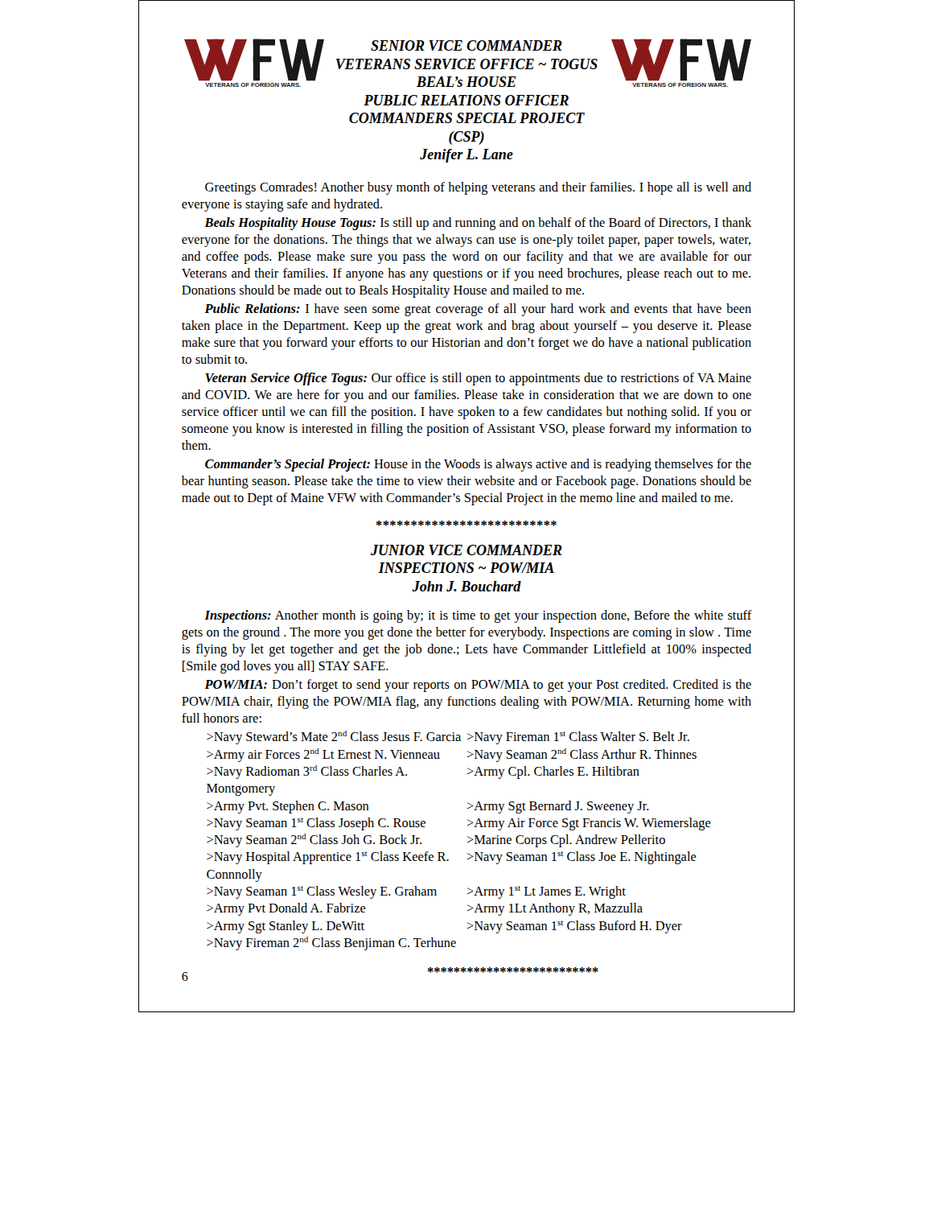VETERANS OF FOREIGN WARS.
SENIOR VICE COMMANDER
VETERANS SERVICE OFFICE ~ TOGUS BEAL’s HOUSE
PUBLIC RELATIONS OFFICER
COMMANDERS SPECIAL PROJECT (CSP)
Jenifer L. Lane
VETERANS OF FOREIGN WARS.
Greetings Comrades! Another busy month of helping veterans and their families. I hope all is well and everyone is staying safe and hydrated.
Beals Hospitality House Togus: Is still up and running and on behalf of the Board of Directors, I thank everyone for the donations. The things that we always can use is one-ply toilet paper, paper towels, water, and coffee pods. Please make sure you pass the word on our facility and that we are available for our Veterans and their families. If anyone has any questions or if you need brochures, please reach out to me. Donations should be made out to Beals Hospitality House and mailed to me.
Public Relations: I have seen some great coverage of all your hard work and events that have been taken place in the Department. Keep up the great work and brag about yourself – you deserve it. Please make sure that you forward your efforts to our Historian and don’t forget we do have a national publication to submit to.
Veteran Service Office Togus: Our office is still open to appointments due to restrictions of VA Maine and COVID. We are here for you and our families. Please take in consideration that we are down to one service officer until we can fill the position. I have spoken to a few candidates but nothing solid. If you or someone you know is interested in filling the position of Assistant VSO, please forward my information to them.
Commander’s Special Project: House in the Woods is always active and is readying themselves for the bear hunting season. Please take the time to view their website and or Facebook page. Donations should be made out to Dept of Maine VFW with Commander’s Special Project in the memo line and mailed to me.
**************************
JUNIOR VICE COMMANDER
INSPECTIONS ~ POW/MIA
John J. Bouchard
Inspections: Another month is going by; it is time to get your inspection done, Before the white stuff gets on the ground . The more you get done the better for everybody. Inspections are coming in slow . Time is flying by let get together and get the job done.; Lets have Commander Littlefield at 100% inspected [Smile god loves you all] STAY SAFE.
POW/MIA: Don’t forget to send your reports on POW/MIA to get your Post credited. Credited is the POW/MIA chair, flying the POW/MIA flag, any functions dealing with POW/MIA. Returning home with full honors are:
| >Navy Steward’s Mate 2 nd Class Jesus F. Garcia | >Navy Fireman 1 st Class Walter S. Belt Jr. |
| >Army air Forces 2 nd Lt Ernest N. Vienneau | >Navy Seaman 2 nd Class Arthur R. Thinnes |
| >Navy Radioman 3 rd Class Charles A. Montgomery | >Army Cpl. Charles E. Hiltibran |
| >Army Pvt. Stephen C. Mason | >Army Sgt Bernard J. Sweeney Jr. |
| >Navy Seaman 1 st Class Joseph C. Rouse | >Army Air Force Sgt Francis W. Wiemerslage |
| >Navy Seaman 2 nd Class Joh G. Bock Jr. | >Marine Corps Cpl. Andrew Pellerito |
| >Navy Hospital Apprentice 1 st Class Keefe R. Connnolly | >Navy Seaman 1 st Class Joe E. Nightingale |
| >Navy Seaman 1 st Class Wesley E. Graham | >Army 1 st Lt James E. Wright |
| >Army Pvt Donald A. Fabrize | >Army 1Lt Anthony R, Mazzulla |
| >Army Sgt Stanley L. DeWitt | >Navy Seaman 1 st Class Buford H. Dyer |
| >Navy Fireman 2 nd Class Benjiman C. Terhune | |
**************************
6